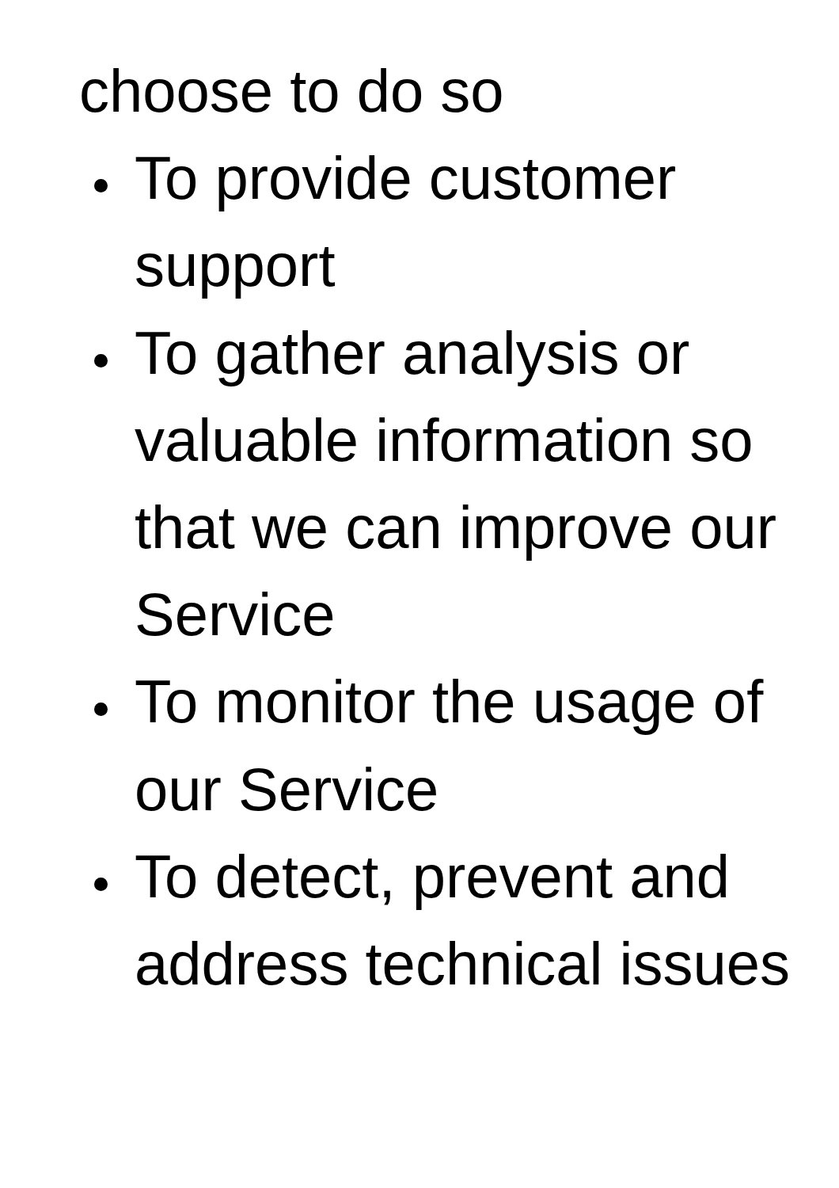choose to do so
To provide customer support
To gather analysis or valuable information so that we can improve our Service
To monitor the usage of our Service
To detect, prevent and address technical issues